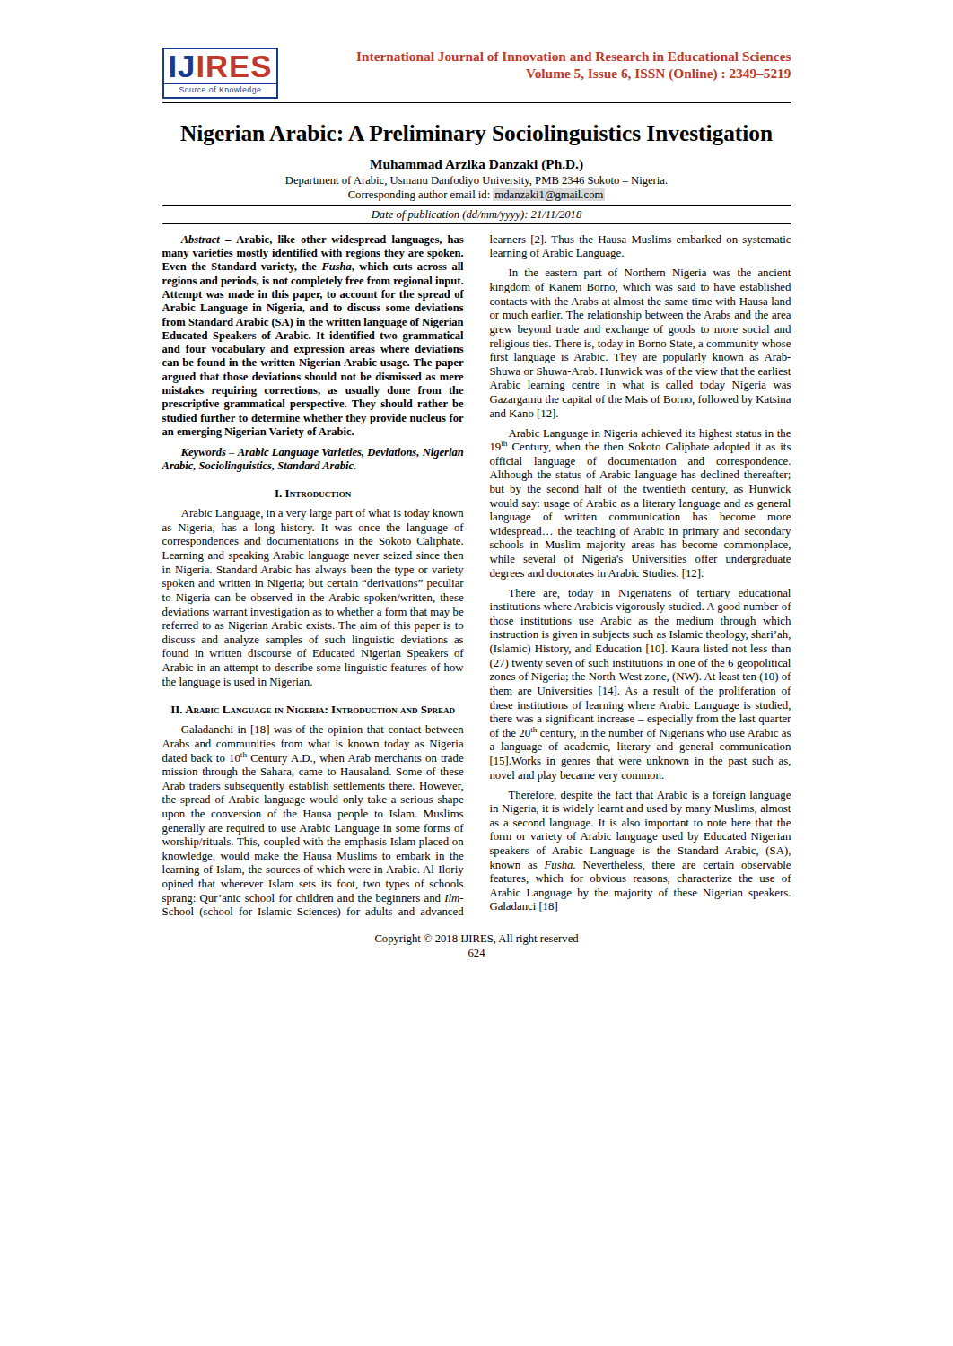IJIRES
Source of Knowledge
International Journal of Innovation and Research in Educational Sciences
Volume 5, Issue 6, ISSN (Online) : 2349–5219
Nigerian Arabic: A Preliminary Sociolinguistics Investigation
Muhammad Arzika Danzaki (Ph.D.)
Department of Arabic, Usmanu Danfodiyo University, PMB 2346 Sokoto – Nigeria.
Corresponding author email id: mdanzaki1@gmail.com
Date of publication (dd/mm/yyyy): 21/11/2018
Abstract – Arabic, like other widespread languages, has many varieties mostly identified with regions they are spoken. Even the Standard variety, the Fusha, which cuts across all regions and periods, is not completely free from regional input. Attempt was made in this paper, to account for the spread of Arabic Language in Nigeria, and to discuss some deviations from Standard Arabic (SA) in the written language of Nigerian Educated Speakers of Arabic. It identified two grammatical and four vocabulary and expression areas where deviations can be found in the written Nigerian Arabic usage. The paper argued that those deviations should not be dismissed as mere mistakes requiring corrections, as usually done from the prescriptive grammatical perspective. They should rather be studied further to determine whether they provide nucleus for an emerging Nigerian Variety of Arabic.
Keywords – Arabic Language Varieties, Deviations, Nigerian Arabic, Sociolinguistics, Standard Arabic.
I. Introduction
Arabic Language, in a very large part of what is today known as Nigeria, has a long history. It was once the language of correspondences and documentations in the Sokoto Caliphate. Learning and speaking Arabic language never seized since then in Nigeria. Standard Arabic has always been the type or variety spoken and written in Nigeria; but certain “derivations” peculiar to Nigeria can be observed in the Arabic spoken/written, these deviations warrant investigation as to whether a form that may be referred to as Nigerian Arabic exists. The aim of this paper is to discuss and analyze samples of such linguistic deviations as found in written discourse of Educated Nigerian Speakers of Arabic in an attempt to describe some linguistic features of how the language is used in Nigerian.
II. Arabic Language in Nigeria: Introduction and Spread
Galadanchi in [18] was of the opinion that contact between Arabs and communities from what is known today as Nigeria dated back to 10th Century A.D., when Arab merchants on trade mission through the Sahara, came to Hausaland. Some of these Arab traders subsequently establish settlements there. However, the spread of Arabic language would only take a serious shape upon the conversion of the Hausa people to Islam. Muslims generally are required to use Arabic Language in some forms of worship/rituals. This, coupled with the emphasis Islam placed on knowledge, would make the Hausa Muslims to embark in the learning of Islam, the sources of which were in Arabic. Al-Iloriy opined that wherever Islam sets its foot, two types of schools sprang: Qur’anic school for children and the beginners and Ilm-School (school for Islamic Sciences) for adults and advanced learners [2]. Thus the Hausa Muslims embarked on systematic learning of Arabic Language.
In the eastern part of Northern Nigeria was the ancient kingdom of Kanem Borno, which was said to have established contacts with the Arabs at almost the same time with Hausa land or much earlier. The relationship between the Arabs and the area grew beyond trade and exchange of goods to more social and religious ties. There is, today in Borno State, a community whose first language is Arabic. They are popularly known as Arab-Shuwa or Shuwa-Arab. Hunwick was of the view that the earliest Arabic learning centre in what is called today Nigeria was Gazargamu the capital of the Mais of Borno, followed by Katsina and Kano [12].
Arabic Language in Nigeria achieved its highest status in the 19th Century, when the then Sokoto Caliphate adopted it as its official language of documentation and correspondence. Although the status of Arabic language has declined thereafter; but by the second half of the twentieth century, as Hunwick would say: usage of Arabic as a literary language and as general language of written communication has become more widespread… the teaching of Arabic in primary and secondary schools in Muslim majority areas has become commonplace, while several of Nigeria's Universities offer undergraduate degrees and doctorates in Arabic Studies. [12].
There are, today in Nigeriatens of tertiary educational institutions where Arabicis vigorously studied. A good number of those institutions use Arabic as the medium through which instruction is given in subjects such as Islamic theology, shari’ah, (Islamic) History, and Education [10]. Kaura listed not less than (27) twenty seven of such institutions in one of the 6 geopolitical zones of Nigeria; the North-West zone, (NW). At least ten (10) of them are Universities [14]. As a result of the proliferation of these institutions of learning where Arabic Language is studied, there was a significant increase – especially from the last quarter of the 20th century, in the number of Nigerians who use Arabic as a language of academic, literary and general communication [15].Works in genres that were unknown in the past such as, novel and play became very common.
Therefore, despite the fact that Arabic is a foreign language in Nigeria, it is widely learnt and used by many Muslims, almost as a second language. It is also important to note here that the form or variety of Arabic language used by Educated Nigerian speakers of Arabic Language is the Standard Arabic, (SA), known as Fusha. Nevertheless, there are certain observable features, which for obvious reasons, characterize the use of Arabic Language by the majority of these Nigerian speakers. Galadanci [18]
Copyright © 2018 IJIRES, All right reserved 624